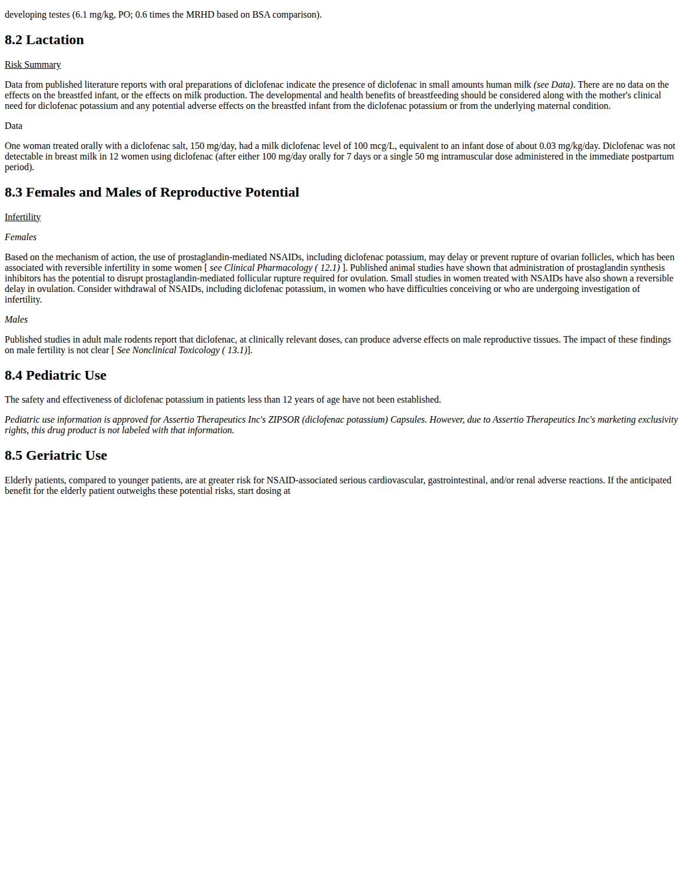developing testes (6.1 mg/kg, PO; 0.6 times the MRHD based on BSA comparison).
8.2 Lactation
Risk Summary
Data from published literature reports with oral preparations of diclofenac indicate the presence of diclofenac in small amounts human milk (see Data). There are no data on the effects on the breastfed infant, or the effects on milk production. The developmental and health benefits of breastfeeding should be considered along with the mother's clinical need for diclofenac potassium and any potential adverse effects on the breastfed infant from the diclofenac potassium or from the underlying maternal condition.
Data
One woman treated orally with a diclofenac salt, 150 mg/day, had a milk diclofenac level of 100 mcg/L, equivalent to an infant dose of about 0.03 mg/kg/day. Diclofenac was not detectable in breast milk in 12 women using diclofenac (after either 100 mg/day orally for 7 days or a single 50 mg intramuscular dose administered in the immediate postpartum period).
8.3 Females and Males of Reproductive Potential
Infertility
Females
Based on the mechanism of action, the use of prostaglandin-mediated NSAIDs, including diclofenac potassium, may delay or prevent rupture of ovarian follicles, which has been associated with reversible infertility in some women [ see Clinical Pharmacology ( 12.1) ]. Published animal studies have shown that administration of prostaglandin synthesis inhibitors has the potential to disrupt prostaglandin-mediated follicular rupture required for ovulation. Small studies in women treated with NSAIDs have also shown a reversible delay in ovulation. Consider withdrawal of NSAIDs, including diclofenac potassium, in women who have difficulties conceiving or who are undergoing investigation of infertility.
Males
Published studies in adult male rodents report that diclofenac, at clinically relevant doses, can produce adverse effects on male reproductive tissues. The impact of these findings on male fertility is not clear [ See Nonclinical Toxicology ( 13.1)].
8.4 Pediatric Use
The safety and effectiveness of diclofenac potassium in patients less than 12 years of age have not been established.
Pediatric use information is approved for Assertio Therapeutics Inc's ZIPSOR (diclofenac potassium) Capsules. However, due to Assertio Therapeutics Inc's marketing exclusivity rights, this drug product is not labeled with that information.
8.5 Geriatric Use
Elderly patients, compared to younger patients, are at greater risk for NSAID-associated serious cardiovascular, gastrointestinal, and/or renal adverse reactions. If the anticipated benefit for the elderly patient outweighs these potential risks, start dosing at